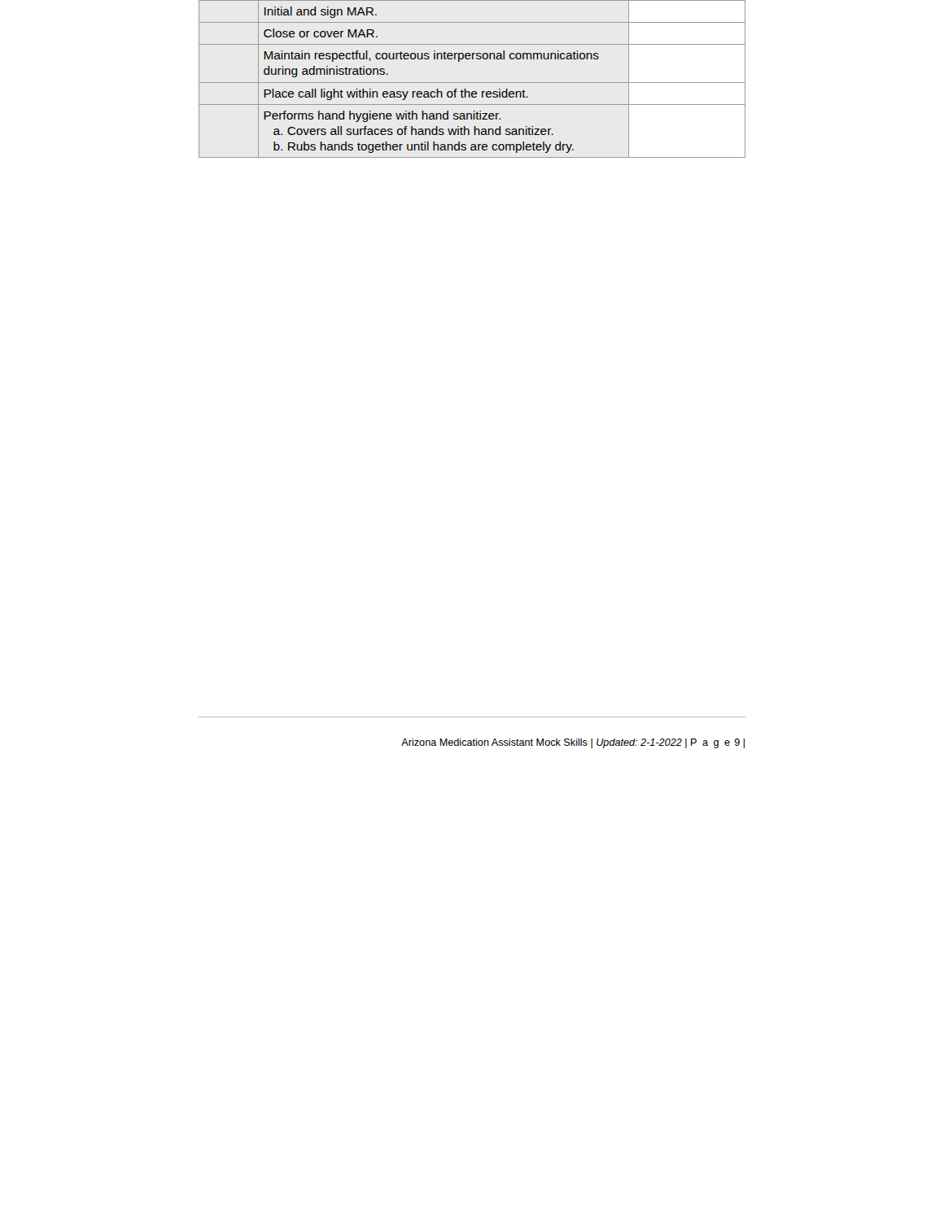| | Initial and sign MAR. | |
| | Close or cover MAR. | |
| | Maintain respectful, courteous interpersonal communications during administrations. | |
| | Place call light within easy reach of the resident. | |
| | Performs hand hygiene with hand sanitizer. Covers all surfaces of hands with hand sanitizer. Rubs hands together until hands are completely dry. | |
Arizona Medication Assistant Mock Skills | Updated: 2-1-2022 | P a g e 9 |